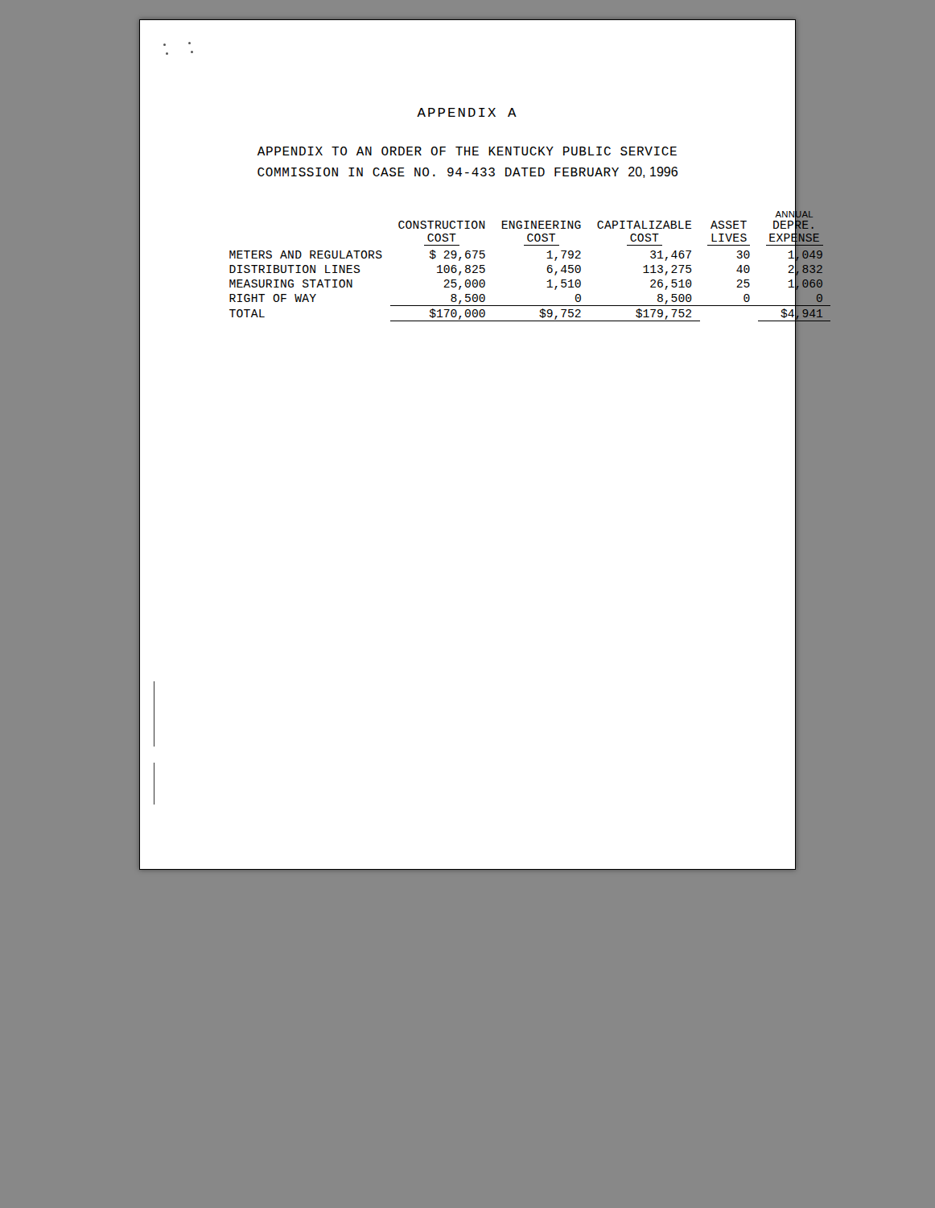APPENDIX A
APPENDIX TO AN ORDER OF THE KENTUCKY PUBLIC SERVICE
COMMISSION IN CASE NO. 94-433 DATED FEBRUARY 20, 1996
| | | | | | ANNUAL |
| --- | --- | --- | --- | --- | --- |
| | CONSTRUCTION | ENGINEERING | CAPITALIZABLE | ASSET | DEPRE. |
| | COST | COST | COST | LIVES | EXPENSE |
| METERS AND REGULATORS | $ 29,675 | 1,792 | 31,467 | 30 | 1,049 |
| DISTRIBUTION LINES | 106,825 | 6,450 | 113,275 | 40 | 2,832 |
| MEASURING STATION | 25,000 | 1,510 | 26,510 | 25 | 1,060 |
| RIGHT OF WAY | 8,500 | 0 | 8,500 | 0 | 0 |
| TOTAL | $170,000 | $9,752 | $179,752 | | $4,941 |